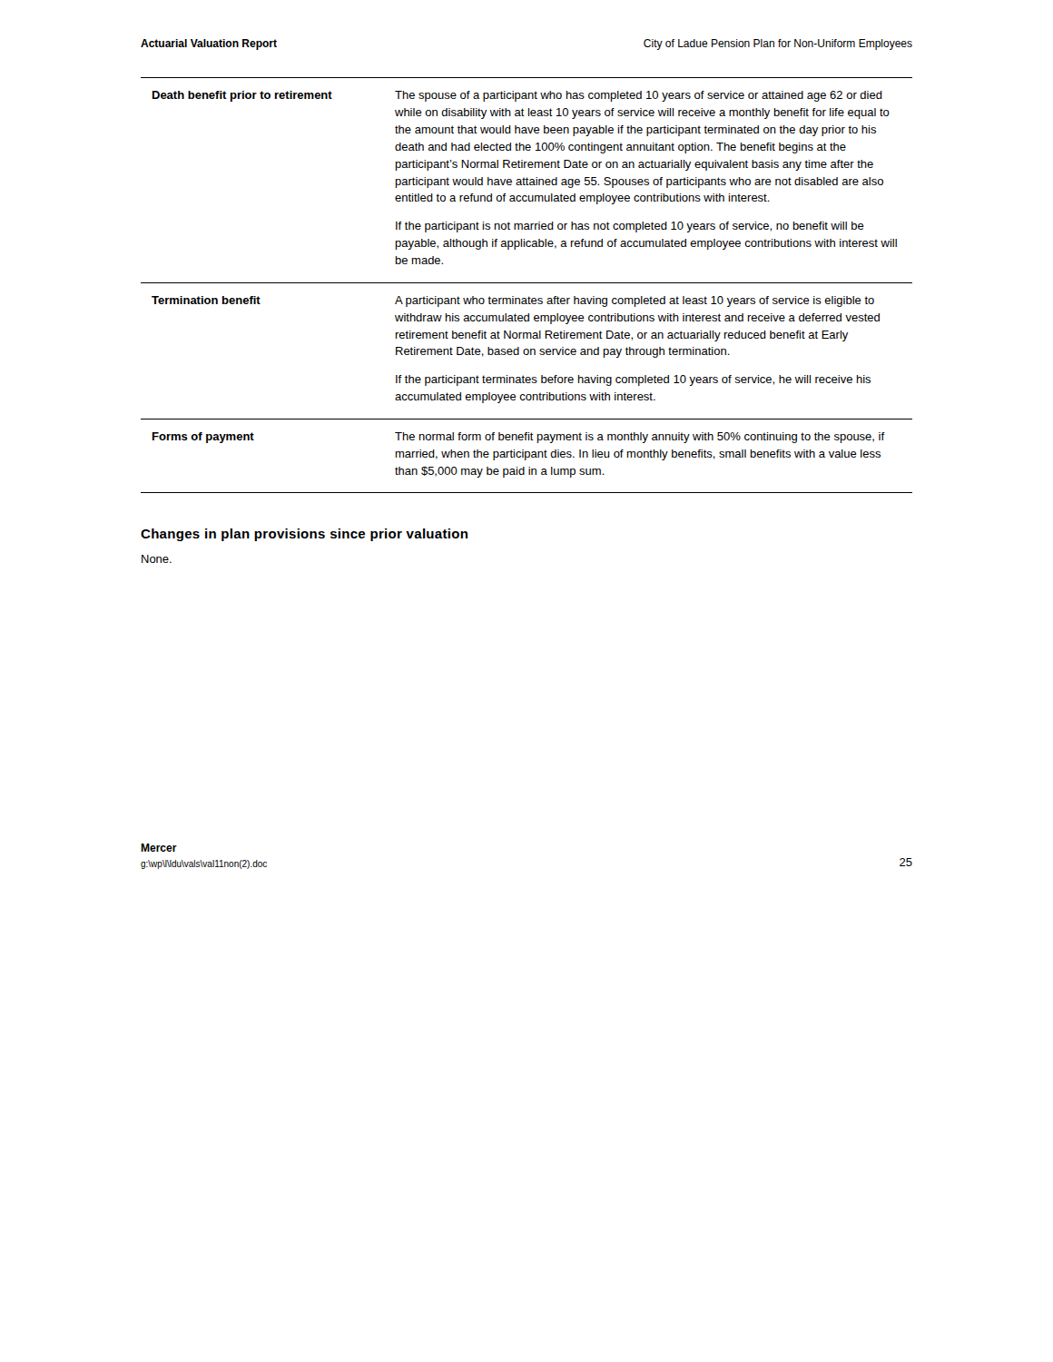Actuarial Valuation Report
City of Ladue Pension Plan for Non-Uniform Employees
| Death benefit prior to retirement | The spouse of a participant who has completed 10 years of service or attained age 62 or died while on disability with at least 10 years of service will receive a monthly benefit for life equal to the amount that would have been payable if the participant terminated on the day prior to his death and had elected the 100% contingent annuitant option. The benefit begins at the participant’s Normal Retirement Date or on an actuarially equivalent basis any time after the participant would have attained age 55. Spouses of participants who are not disabled are also entitled to a refund of accumulated employee contributions with interest. If the participant is not married or has not completed 10 years of service, no benefit will be payable, although if applicable, a refund of accumulated employee contributions with interest will be made. |
| Termination benefit | A participant who terminates after having completed at least 10 years of service is eligible to withdraw his accumulated employee contributions with interest and receive a deferred vested retirement benefit at Normal Retirement Date, or an actuarially reduced benefit at Early Retirement Date, based on service and pay through termination. If the participant terminates before having completed 10 years of service, he will receive his accumulated employee contributions with interest. |
| Forms of payment | The normal form of benefit payment is a monthly annuity with 50% continuing to the spouse, if married, when the participant dies. In lieu of monthly benefits, small benefits with a value less than $5,000 may be paid in a lump sum. |
Changes in plan provisions since prior valuation
None.
Mercer
g:\wp\l\ldu\vals\val11non(2).doc
25